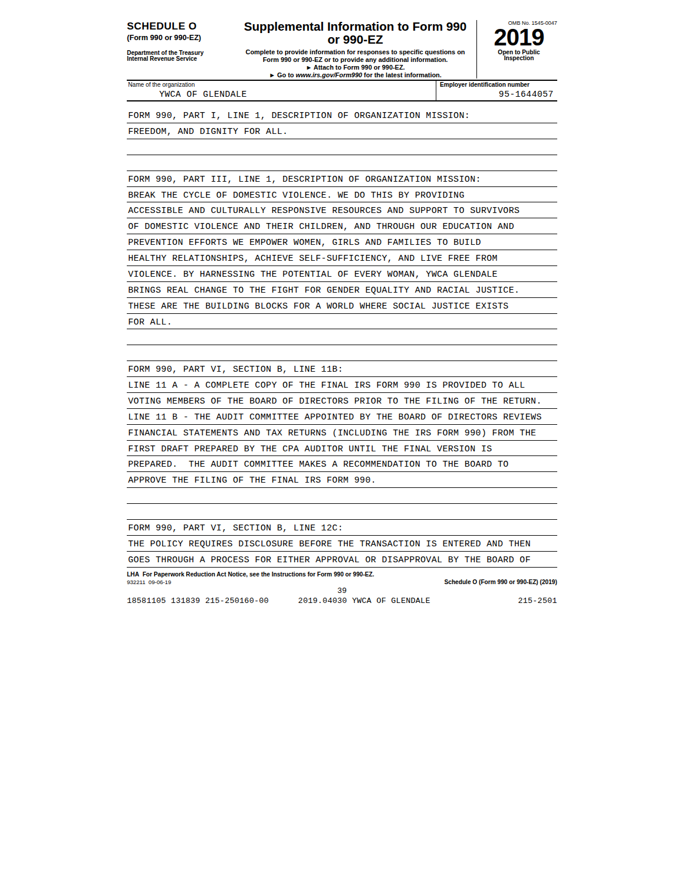SCHEDULE O
(Form 990 or 990-EZ)
Department of the Treasury
Internal Revenue Service
Supplemental Information to Form 990 or 990-EZ
Complete to provide information for responses to specific questions on
Form 990 or 990-EZ or to provide any additional information.
► Attach to Form 990 or 990-EZ.
► Go to www.irs.gov/Form990 for the latest information.
OMB No. 1545-0047
2019
Open to Public
Inspection
Name of the organization
YWCA OF GLENDALE
Employer identification number
95-1644057
FORM 990, PART I, LINE 1, DESCRIPTION OF ORGANIZATION MISSION:
FREEDOM, AND DIGNITY FOR ALL.
FORM 990, PART III, LINE 1, DESCRIPTION OF ORGANIZATION MISSION:
BREAK THE CYCLE OF DOMESTIC VIOLENCE. WE DO THIS BY PROVIDING
ACCESSIBLE AND CULTURALLY RESPONSIVE RESOURCES AND SUPPORT TO SURVIVORS
OF DOMESTIC VIOLENCE AND THEIR CHILDREN, AND THROUGH OUR EDUCATION AND
PREVENTION EFFORTS WE EMPOWER WOMEN, GIRLS AND FAMILIES TO BUILD
HEALTHY RELATIONSHIPS, ACHIEVE SELF-SUFFICIENCY, AND LIVE FREE FROM
VIOLENCE. BY HARNESSING THE POTENTIAL OF EVERY WOMAN, YWCA GLENDALE
BRINGS REAL CHANGE TO THE FIGHT FOR GENDER EQUALITY AND RACIAL JUSTICE.
THESE ARE THE BUILDING BLOCKS FOR A WORLD WHERE SOCIAL JUSTICE EXISTS
FOR ALL.
FORM 990, PART VI, SECTION B, LINE 11B:
LINE 11 A - A COMPLETE COPY OF THE FINAL IRS FORM 990 IS PROVIDED TO ALL
VOTING MEMBERS OF THE BOARD OF DIRECTORS PRIOR TO THE FILING OF THE RETURN.
LINE 11 B - THE AUDIT COMMITTEE APPOINTED BY THE BOARD OF DIRECTORS REVIEWS
FINANCIAL STATEMENTS AND TAX RETURNS (INCLUDING THE IRS FORM 990) FROM THE
FIRST DRAFT PREPARED BY THE CPA AUDITOR UNTIL THE FINAL VERSION IS
PREPARED. THE AUDIT COMMITTEE MAKES A RECOMMENDATION TO THE BOARD TO
APPROVE THE FILING OF THE FINAL IRS FORM 990.
FORM 990, PART VI, SECTION B, LINE 12C:
THE POLICY REQUIRES DISCLOSURE BEFORE THE TRANSACTION IS ENTERED AND THEN
GOES THROUGH A PROCESS FOR EITHER APPROVAL OR DISAPPROVAL BY THE BOARD OF
LHA For Paperwork Reduction Act Notice, see the Instructions for Form 990 or 990-EZ.
932211 09-06-19
Schedule O (Form 990 or 990-EZ) (2019)
39
18581105 131839 215-250160-00 2019.04030 YWCA OF GLENDALE
215-2501